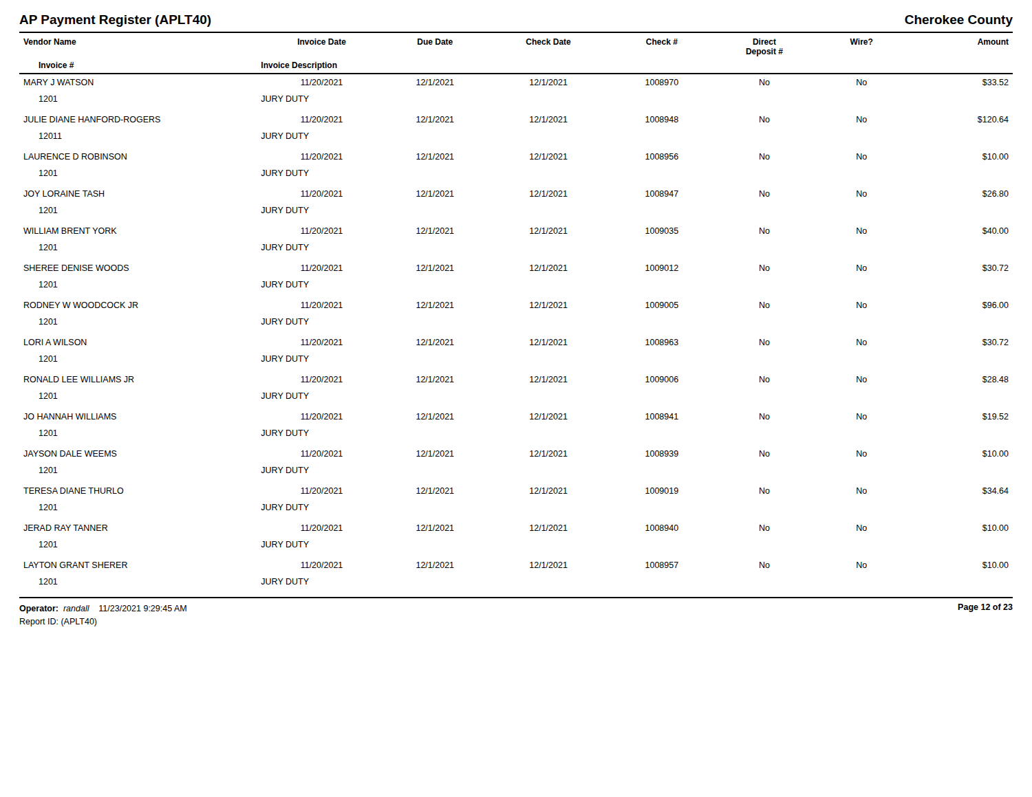AP Payment Register (APLT40)
Cherokee County
| Vendor Name | Invoice Date | Due Date | Check Date | Check # | Direct Deposit # | Wire? | Amount |
| --- | --- | --- | --- | --- | --- | --- | --- |
| Invoice # | Invoice Description | | | | | |
| MARY J WATSON | 11/20/2021 | 12/1/2021 | 12/1/2021 | 1008970 | No | No | $33.52 |
| 1201 | JURY DUTY | | | | | |
| JULIE DIANE HANFORD-ROGERS | 11/20/2021 | 12/1/2021 | 12/1/2021 | 1008948 | No | No | $120.64 |
| 12011 | JURY DUTY | | | | | |
| LAURENCE D ROBINSON | 11/20/2021 | 12/1/2021 | 12/1/2021 | 1008956 | No | No | $10.00 |
| 1201 | JURY DUTY | | | | | |
| JOY LORAINE TASH | 11/20/2021 | 12/1/2021 | 12/1/2021 | 1008947 | No | No | $26.80 |
| 1201 | JURY DUTY | | | | | |
| WILLIAM BRENT YORK | 11/20/2021 | 12/1/2021 | 12/1/2021 | 1009035 | No | No | $40.00 |
| 1201 | JURY DUTY | | | | | |
| SHEREE DENISE WOODS | 11/20/2021 | 12/1/2021 | 12/1/2021 | 1009012 | No | No | $30.72 |
| 1201 | JURY DUTY | | | | | |
| RODNEY W WOODCOCK JR | 11/20/2021 | 12/1/2021 | 12/1/2021 | 1009005 | No | No | $96.00 |
| 1201 | JURY DUTY | | | | | |
| LORI A WILSON | 11/20/2021 | 12/1/2021 | 12/1/2021 | 1008963 | No | No | $30.72 |
| 1201 | JURY DUTY | | | | | |
| RONALD LEE WILLIAMS JR | 11/20/2021 | 12/1/2021 | 12/1/2021 | 1009006 | No | No | $28.48 |
| 1201 | JURY DUTY | | | | | |
| JO HANNAH WILLIAMS | 11/20/2021 | 12/1/2021 | 12/1/2021 | 1008941 | No | No | $19.52 |
| 1201 | JURY DUTY | | | | | |
| JAYSON DALE WEEMS | 11/20/2021 | 12/1/2021 | 12/1/2021 | 1008939 | No | No | $10.00 |
| 1201 | JURY DUTY | | | | | |
| TERESA DIANE THURLO | 11/20/2021 | 12/1/2021 | 12/1/2021 | 1009019 | No | No | $34.64 |
| 1201 | JURY DUTY | | | | | |
| JERAD RAY TANNER | 11/20/2021 | 12/1/2021 | 12/1/2021 | 1008940 | No | No | $10.00 |
| 1201 | JURY DUTY | | | | | |
| LAYTON GRANT SHERER | 11/20/2021 | 12/1/2021 | 12/1/2021 | 1008957 | No | No | $10.00 |
| 1201 | JURY DUTY | | | | | |
Operator: randall 11/23/2021 9:29:45 AM
Report ID: (APLT40)
Page 12 of 23